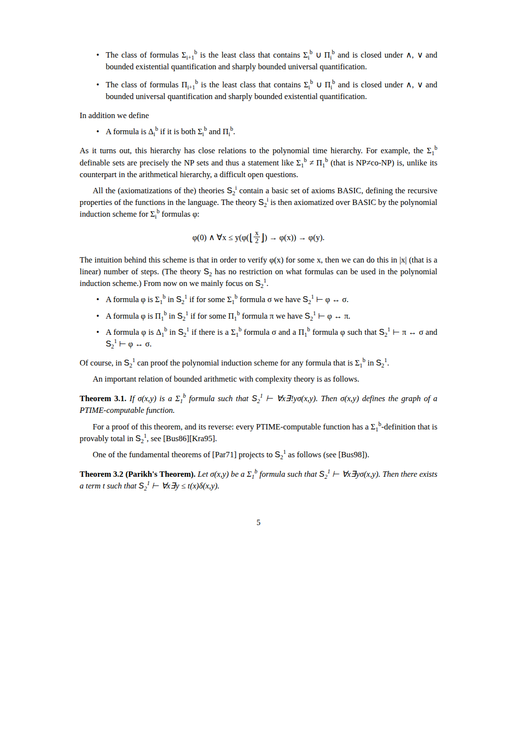The class of formulas Σi+1b is the least class that contains Σib ∪ Πib and is closed under ∧, ∨ and bounded existential quantification and sharply bounded universal quantification.
The class of formulas Πi+1b is the least class that contains Σib ∪ Πib and is closed under ∧, ∨ and bounded universal quantification and sharply bounded existential quantification.
In addition we define
A formula is Δib if it is both Σib and Πib.
As it turns out, this hierarchy has close relations to the polynomial time hierarchy. For example, the Σ1b definable sets are precisely the NP sets and thus a statement like Σ1b ≠ Π1b (that is NP≠co-NP) is, unlike its counterpart in the arithmetical hierarchy, a difficult open questions.
All the (axiomatizations of the) theories S2i contain a basic set of axioms BASIC, defining the recursive properties of the functions in the language. The theory S2i is then axiomatized over BASIC by the polynomial induction scheme for Σib formulas φ:
φ(0) ∧ ∀x ≤ y(φ(⌊x 2⌋) → φ(x)) → φ(y).
The intuition behind this scheme is that in order to verify φ(x) for some x, then we can do this in |x| (that is a linear) number of steps. (The theory S2 has no restriction on what formulas can be used in the polynomial induction scheme.) From now on we mainly focus on S21.
A formula φ is Σ1b in S21 if for some Σ1b formula σ we have S21 ⊢ φ ↔ σ.
A formula φ is Π1b in S21 if for some Π1b formula π we have S21 ⊢ φ ↔ π.
A formula φ is Δ1b in S21 if there is a Σ1b formula σ and a Π1b formula φ such that S21 ⊢ π ↔ σ and S21 ⊢ φ ↔ σ.
Of course, in S21 can proof the polynomial induction scheme for any formula that is Σ1b in S21.
An important relation of bounded arithmetic with complexity theory is as follows.
Theorem 3.1. If σ(x,y) is a Σ1b formula such that S21 ⊢ ∀x∃!yσ(x,y). Then σ(x,y) defines the graph of a PTIME-computable function.
For a proof of this theorem, and its reverse: every PTIME-computable function has a Σ1b-definition that is provably total in S21, see [Bus86][Kra95].
One of the fundamental theorems of [Par71] projects to S21 as follows (see [Bus98]).
Theorem 3.2 (Parikh's Theorem). Let σ(x,y) be a Σ1b formula such that S21 ⊢ ∀x∃yσ(x,y). Then there exists a term t such that S21 ⊢ ∀x∃y ≤ t(x)δ(x,y).
5